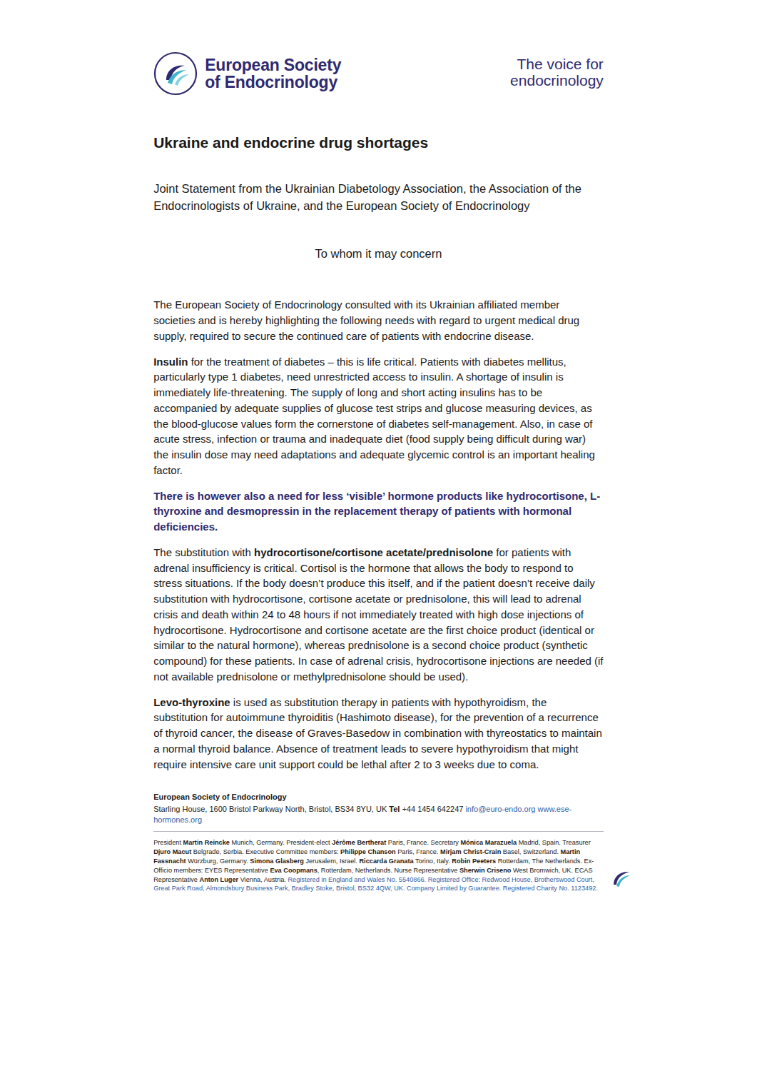European Society of Endocrinology
The voice for
endocrinology
Ukraine and endocrine drug shortages
Joint Statement from the Ukrainian Diabetology Association, the Association of the Endocrinologists of Ukraine, and the European Society of Endocrinology
To whom it may concern
The European Society of Endocrinology consulted with its Ukrainian affiliated member societies and is hereby highlighting the following needs with regard to urgent medical drug supply, required to secure the continued care of patients with endocrine disease.
Insulin for the treatment of diabetes – this is life critical. Patients with diabetes mellitus, particularly type 1 diabetes, need unrestricted access to insulin. A shortage of insulin is immediately life-threatening. The supply of long and short acting insulins has to be accompanied by adequate supplies of glucose test strips and glucose measuring devices, as the blood-glucose values form the cornerstone of diabetes self-management. Also, in case of acute stress, infection or trauma and inadequate diet (food supply being difficult during war) the insulin dose may need adaptations and adequate glycemic control is an important healing factor.
There is however also a need for less ‘visible’ hormone products like hydrocortisone, L-thyroxine and desmopressin in the replacement therapy of patients with hormonal deficiencies.
The substitution with hydrocortisone/cortisone acetate/prednisolone for patients with adrenal insufficiency is critical. Cortisol is the hormone that allows the body to respond to stress situations. If the body doesn’t produce this itself, and if the patient doesn’t receive daily substitution with hydrocortisone, cortisone acetate or prednisolone, this will lead to adrenal crisis and death within 24 to 48 hours if not immediately treated with high dose injections of hydrocortisone. Hydrocortisone and cortisone acetate are the first choice product (identical or similar to the natural hormone), whereas prednisolone is a second choice product (synthetic compound) for these patients. In case of adrenal crisis, hydrocortisone injections are needed (if not available prednisolone or methylprednisolone should be used).
Levo-thyroxine is used as substitution therapy in patients with hypothyroidism, the substitution for autoimmune thyroiditis (Hashimoto disease), for the prevention of a recurrence of thyroid cancer, the disease of Graves-Basedow in combination with thyreostatics to maintain a normal thyroid balance. Absence of treatment leads to severe hypothyroidism that might require intensive care unit support could be lethal after 2 to 3 weeks due to coma.
European Society of Endocrinology
Starling House, 1600 Bristol Parkway North, Bristol, BS34 8YU, UK Tel +44 1454 642247 info@euro-endo.org www.ese-hormones.org
President Martin Reincke Munich, Germany. President-elect Jérôme Bertherat Paris, France. Secretary Mónica Marazuela Madrid, Spain. Treasurer Djuro Macut Belgrade, Serbia. Executive Committee members: Philippe Chanson Paris, France. Mirjam Christ-Crain Basel, Switzerland. Martin Fassnacht Würzburg, Germany. Simona Glasberg Jerusalem, Israel. Riccarda Granata Torino, Italy. Robin Peeters Rotterdam, The Netherlands. Ex-Officio members: EYES Representative Eva Coopmans, Rotterdam, Netherlands. Nurse Representative Sherwin Criseno West Bromwich, UK. ECAS Representative Anton Luger Vienna, Austria. Registered in England and Wales No. 5540866. Registered Office: Redwood House, Brotherswood Court, Great Park Road, Almondsbury Business Park, Bradley Stoke, Bristol, BS32 4QW, UK. Company Limited by Guarantee. Registered Charity No. 1123492.